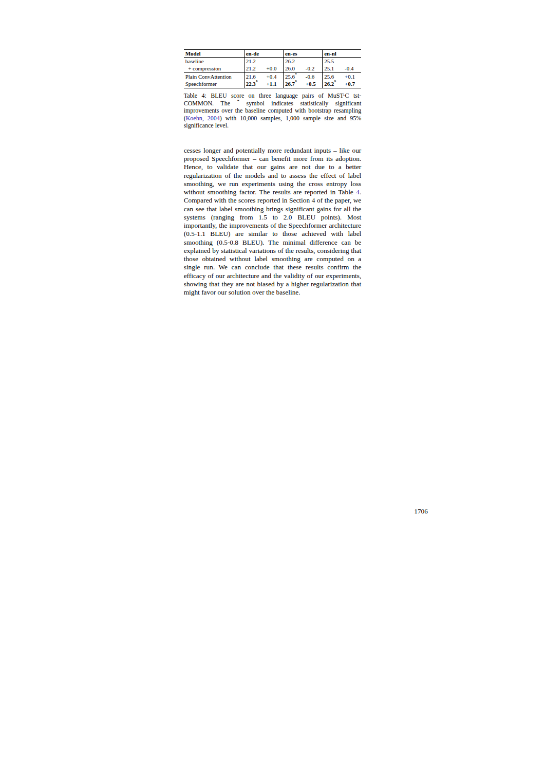| Model | en-de | en-es | en-nl |
| --- | --- | --- | --- |
| baseline | 21.2 | | 26.2 | | 25.5 | |
| + compression | 21.2 | +0.0 | 26.0 | -0.2 | 25.1 | -0.4 |
| Plain ConvAttention | 21.6 | +0.4 | 25.6 * | -0.6 | 25.6 | +0.1 |
| Speechformer | 22.3 * | +1.1 | 26.7 * | +0.5 | 26.2 * | +0.7 |
Table 4: BLEU score on three language pairs of MuST-C tst-COMMON. The * symbol indicates statistically significant improvements over the baseline computed with bootstrap resampling (Koehn, 2004) with 10,000 samples, 1,000 sample size and 95% significance level.
cesses longer and potentially more redundant inputs – like our proposed Speechformer – can benefit more from its adoption. Hence, to validate that our gains are not due to a better regularization of the models and to assess the effect of label smoothing, we run experiments using the cross entropy loss without smoothing factor. The results are reported in Table 4. Compared with the scores reported in Section 4 of the paper, we can see that label smoothing brings significant gains for all the systems (ranging from 1.5 to 2.0 BLEU points). Most importantly, the improvements of the Speechformer architecture (0.5-1.1 BLEU) are similar to those achieved with label smoothing (0.5-0.8 BLEU). The minimal difference can be explained by statistical variations of the results, considering that those obtained without label smoothing are computed on a single run. We can conclude that these results confirm the efficacy of our architecture and the validity of our experiments, showing that they are not biased by a higher regularization that might favor our solution over the baseline.
1706